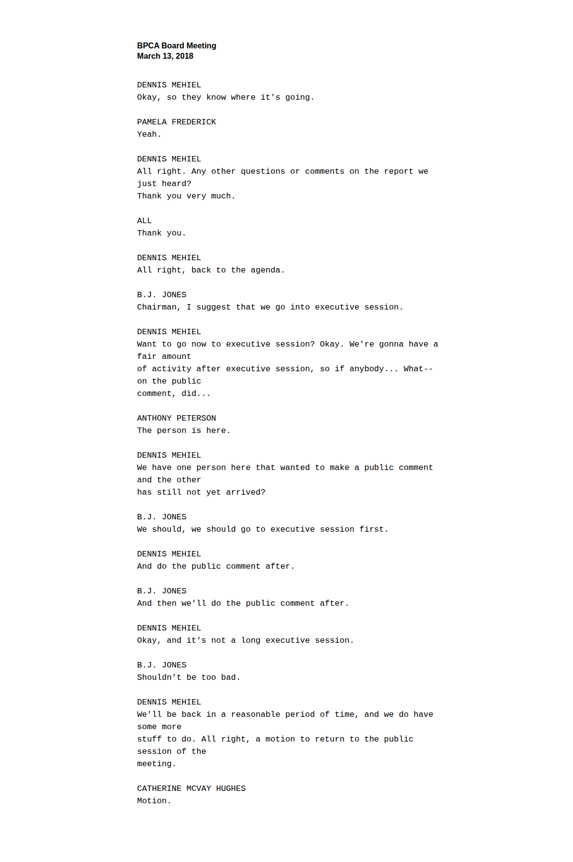BPCA Board Meeting
March 13, 2018
DENNIS MEHIEL
Okay, so they know where it's going.
PAMELA FREDERICK
Yeah.
DENNIS MEHIEL
All right. Any other questions or comments on the report we just heard? Thank you very much.
ALL
Thank you.
DENNIS MEHIEL
All right, back to the agenda.
B.J. JONES
Chairman, I suggest that we go into executive session.
DENNIS MEHIEL
Want to go now to executive session? Okay. We're gonna have a fair amount of activity after executive session, so if anybody... What-- on the public comment, did...
ANTHONY PETERSON
The person is here.
DENNIS MEHIEL
We have one person here that wanted to make a public comment and the other has still not yet arrived?
B.J. JONES
We should, we should go to executive session first.
DENNIS MEHIEL
And do the public comment after.
B.J. JONES
And then we'll do the public comment after.
DENNIS MEHIEL
Okay, and it's not a long executive session.
B.J. JONES
Shouldn't be too bad.
DENNIS MEHIEL
We'll be back in a reasonable period of time, and we do have some more stuff to do. All right, a motion to return to the public session of the meeting.
CATHERINE MCVAY HUGHES
Motion.